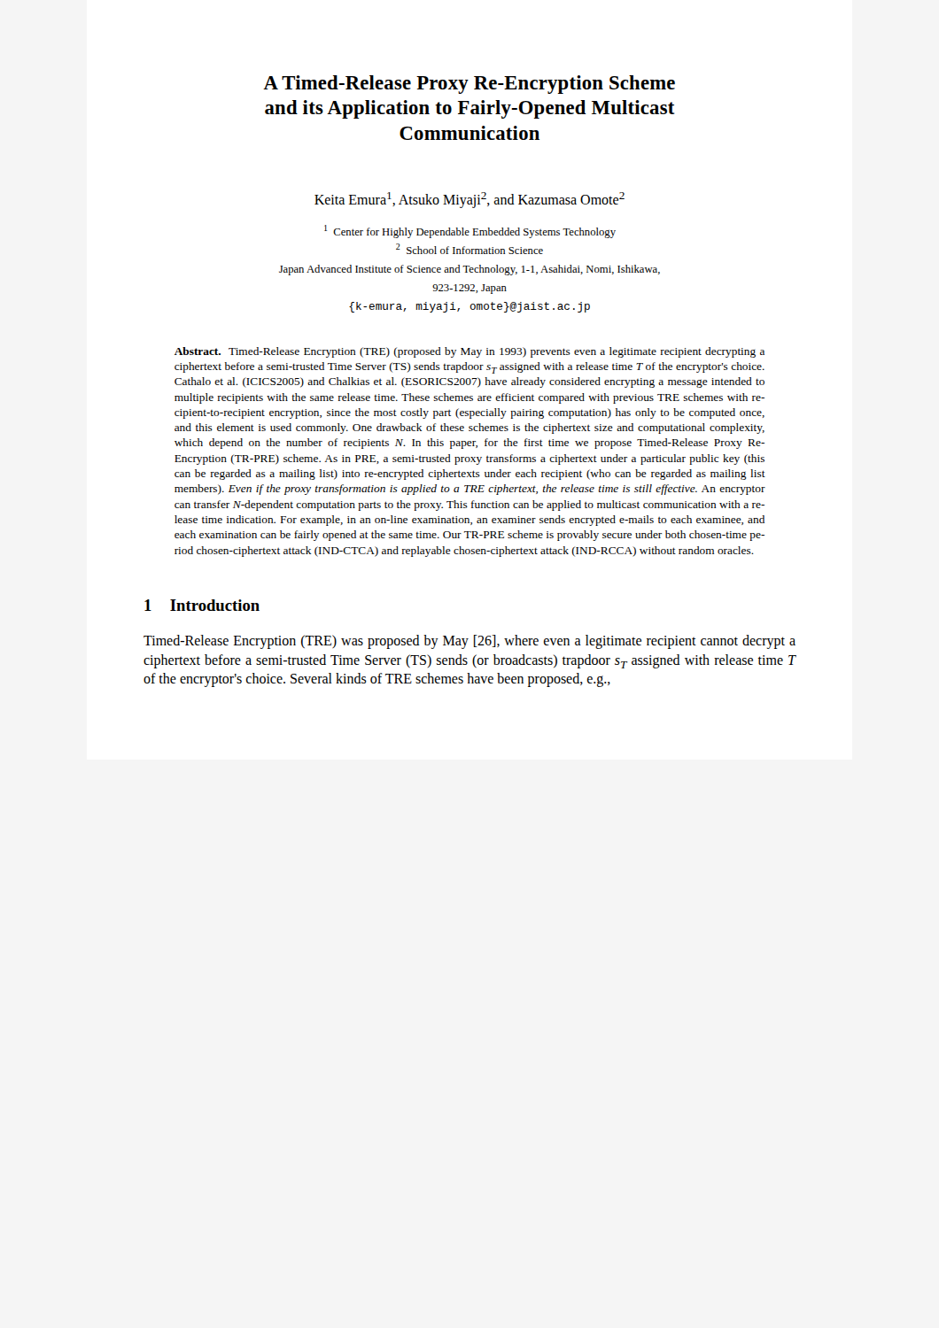A Timed-Release Proxy Re-Encryption Scheme
and its Application to Fairly-Opened Multicast
Communication
Keita Emura1, Atsuko Miyaji2, and Kazumasa Omote2
1 Center for Highly Dependable Embedded Systems Technology
2 School of Information Science
Japan Advanced Institute of Science and Technology, 1-1, Asahidai, Nomi, Ishikawa,
923-1292, Japan
{k-emura, miyaji, omote}@jaist.ac.jp
Abstract. Timed-Release Encryption (TRE) (proposed by May in 1993) prevents even a legitimate recipient decrypting a ciphertext before a semi-trusted Time Server (TS) sends trapdoor sT assigned with a release time T of the encryptor's choice. Cathalo et al. (ICICS2005) and Chalkias et al. (ESORICS2007) have already considered encrypting a message intended to multiple recipients with the same release time. These schemes are efficient compared with previous TRE schemes with recipient-to-recipient encryption, since the most costly part (especially pairing computation) has only to be computed once, and this element is used commonly. One drawback of these schemes is the ciphertext size and computational complexity, which depend on the number of recipients N. In this paper, for the first time we propose Timed-Release Proxy Re-Encryption (TR-PRE) scheme. As in PRE, a semi-trusted proxy transforms a ciphertext under a particular public key (this can be regarded as a mailing list) into re-encrypted ciphertexts under each recipient (who can be regarded as mailing list members). Even if the proxy transformation is applied to a TRE ciphertext, the release time is still effective. An encryptor can transfer N-dependent computation parts to the proxy. This function can be applied to multicast communication with a release time indication. For example, in an on-line examination, an examiner sends encrypted e-mails to each examinee, and each examination can be fairly opened at the same time. Our TR-PRE scheme is provably secure under both chosen-time period chosen-ciphertext attack (IND-CTCA) and replayable chosen-ciphertext attack (IND-RCCA) without random oracles.
1 Introduction
Timed-Release Encryption (TRE) was proposed by May [26], where even a legitimate recipient cannot decrypt a ciphertext before a semi-trusted Time Server (TS) sends (or broadcasts) trapdoor sT assigned with release time T of the encryptor's choice. Several kinds of TRE schemes have been proposed, e.g.,